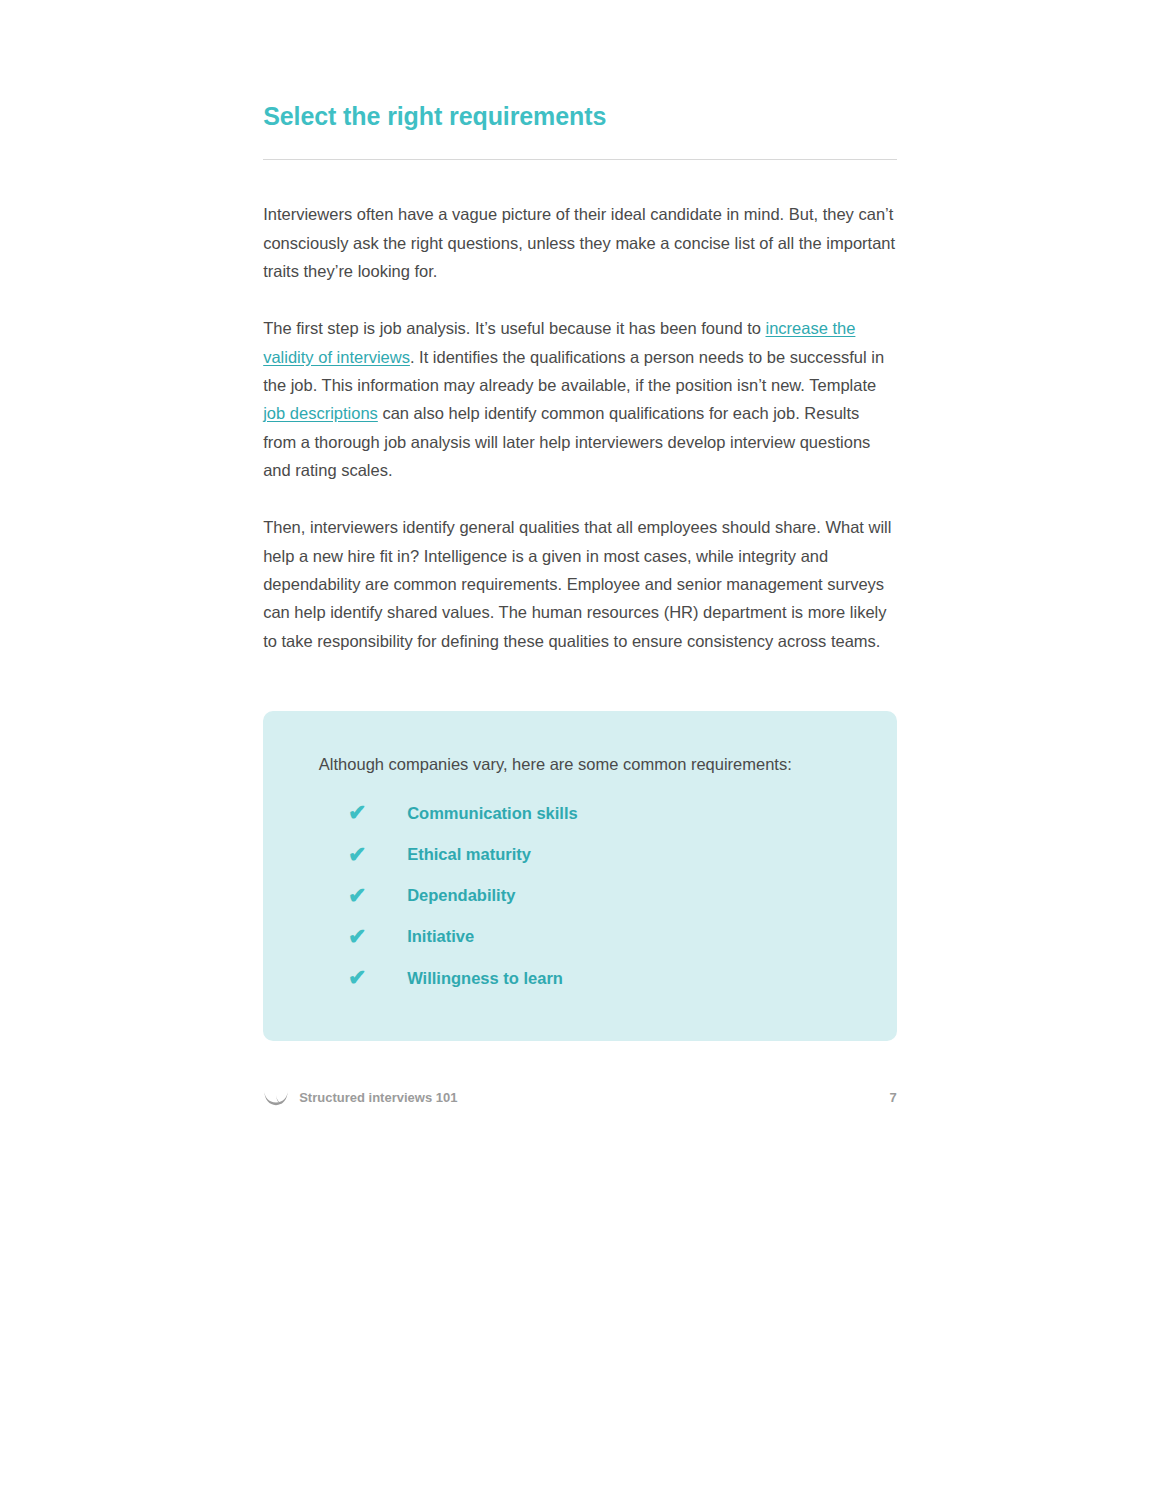Select the right requirements
Interviewers often have a vague picture of their ideal candidate in mind. But, they can’t consciously ask the right questions, unless they make a concise list of all the important traits they’re looking for.
The first step is job analysis. It’s useful because it has been found to increase the validity of interviews. It identifies the qualifications a person needs to be successful in the job. This information may already be available, if the position isn’t new. Template job descriptions can also help identify common qualifications for each job. Results from a thorough job analysis will later help interviewers develop interview questions and rating scales.
Then, interviewers identify general qualities that all employees should share. What will help a new hire fit in? Intelligence is a given in most cases, while integrity and dependability are common requirements. Employee and senior management surveys can help identify shared values. The human resources (HR) department is more likely to take responsibility for defining these qualities to ensure consistency across teams.
Although companies vary, here are some common requirements:
✔Communication skills
✔Ethical maturity
✔Dependability
✔Initiative
✔Willingness to learn
Structured interviews 101
7